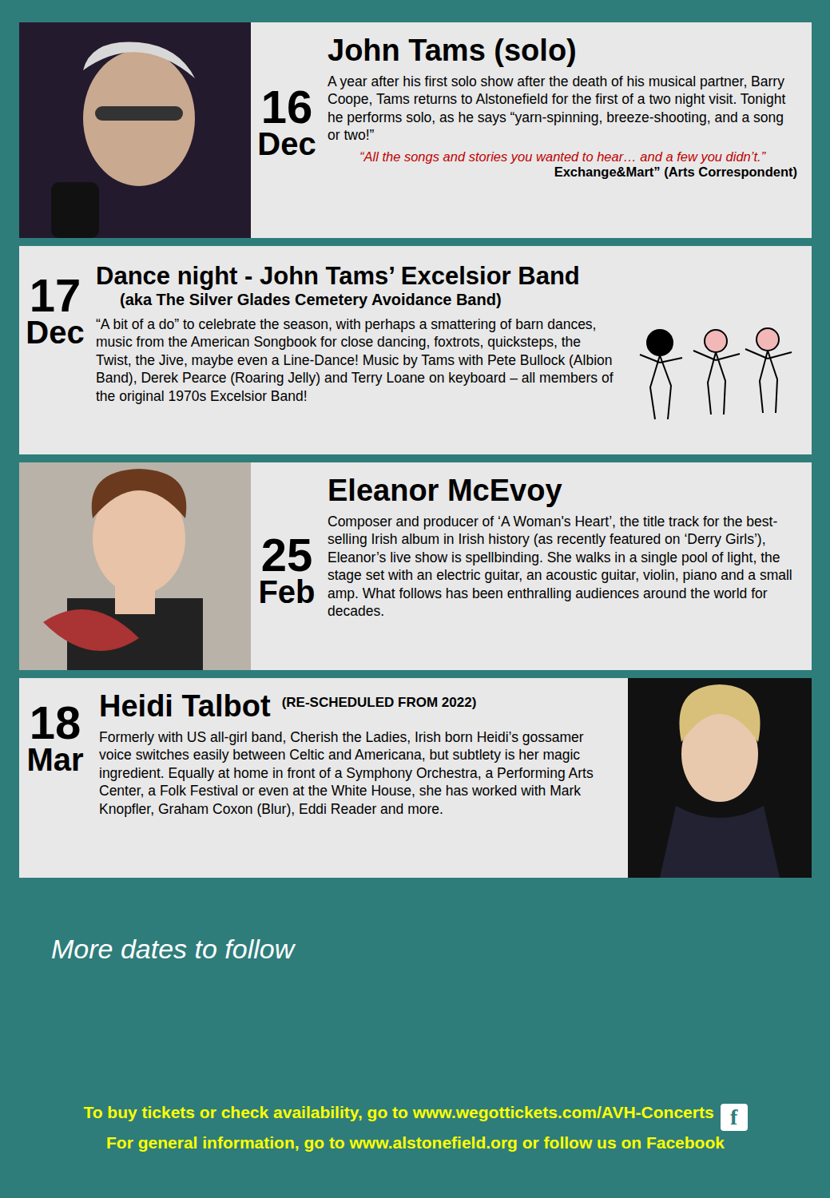16
Dec
John Tams (solo)
A year after his first solo show after the death of his musical partner, Barry Coope, Tams returns to Alstonefield for the first of a two night visit. Tonight he performs solo, as he says “yarn-spinning, breeze-shooting, and a song or two!”
“All the songs and stories you wanted to hear… and a few you didn’t.” Exchange&Mart” (Arts Correspondent)
17
Dec
Dance night - John Tams’ Excelsior Band
(aka The Silver Glades Cemetery Avoidance Band)
“A bit of a do” to celebrate the season, with perhaps a smattering of barn dances, music from the American Songbook for close dancing, foxtrots, quicksteps, the Twist, the Jive, maybe even a Line-Dance! Music by Tams with Pete Bullock (Albion Band), Derek Pearce (Roaring Jelly) and Terry Loane on keyboard – all members of the original 1970s Excelsior Band!
25
Feb
Eleanor McEvoy
Composer and producer of ‘A Woman's Heart’, the title track for the best-selling Irish album in Irish history (as recently featured on ‘Derry Girls’), Eleanor’s live show is spellbinding. She walks in a single pool of light, the stage set with an electric guitar, an acoustic guitar, violin, piano and a small amp. What follows has been enthralling audiences around the world for decades.
18
Mar
Heidi Talbot
(RE-SCHEDULED FROM 2022)
Formerly with US all-girl band, Cherish the Ladies, Irish born Heidi’s gossamer voice switches easily between Celtic and Americana, but subtlety is her magic ingredient. Equally at home in front of a Symphony Orchestra, a Performing Arts Center, a Folk Festival or even at the White House, she has worked with Mark Knopfler, Graham Coxon (Blur), Eddi Reader and more.
More dates to follow
To buy tickets or check availability, go to www.wegottickets.com/AVH-Concertsf
For general information, go to www.alstonefield.org or follow us on Facebook